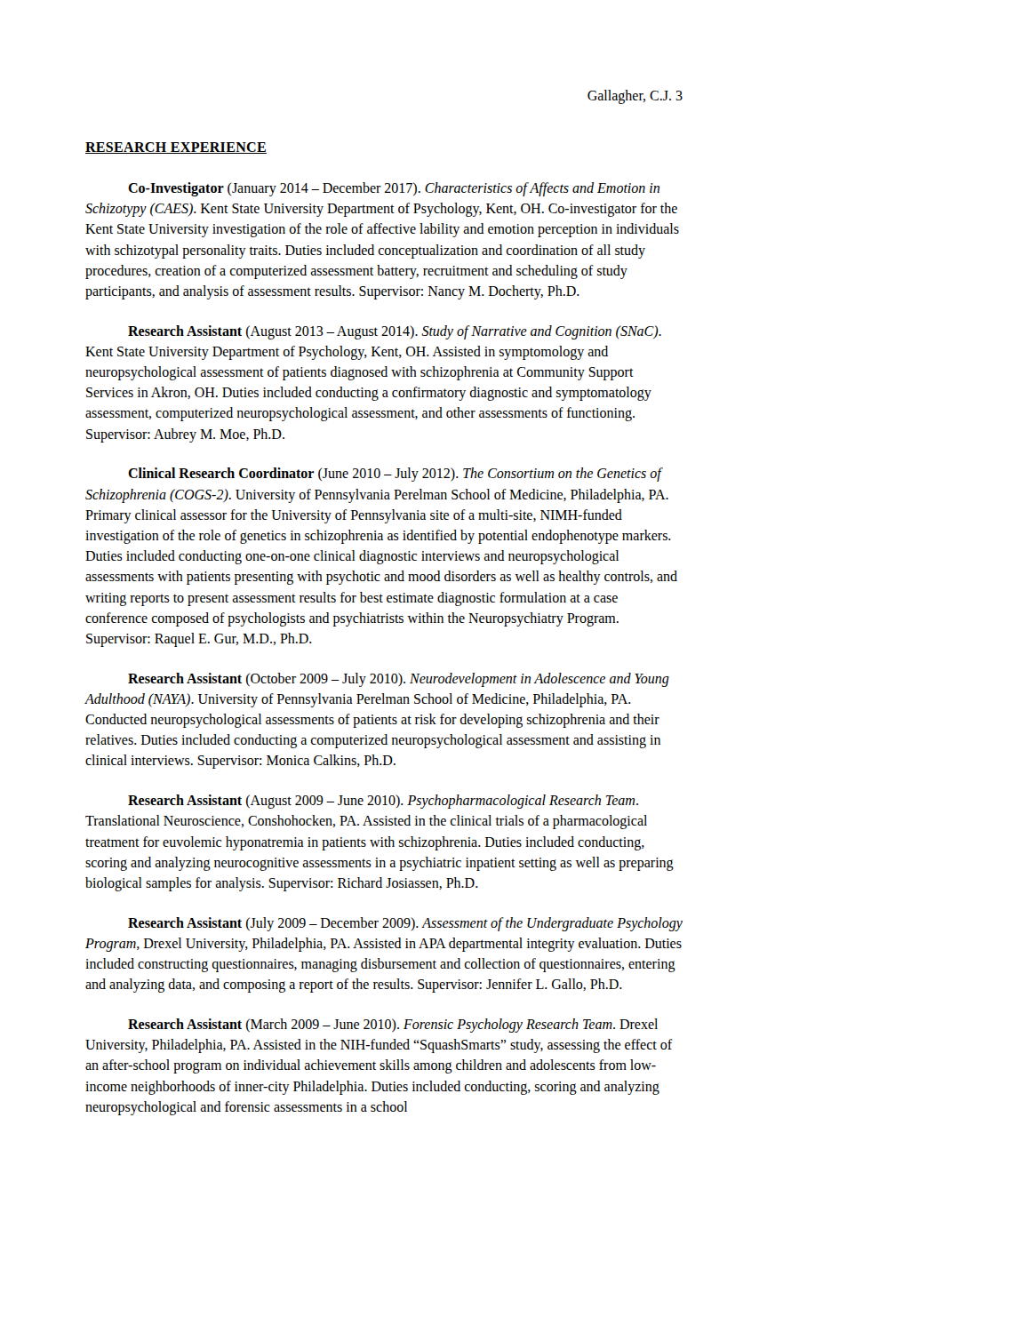Gallagher, C.J. 3
RESEARCH EXPERIENCE
Co-Investigator (January 2014 – December 2017). Characteristics of Affects and Emotion in Schizotypy (CAES). Kent State University Department of Psychology, Kent, OH. Co-investigator for the Kent State University investigation of the role of affective lability and emotion perception in individuals with schizotypal personality traits. Duties included conceptualization and coordination of all study procedures, creation of a computerized assessment battery, recruitment and scheduling of study participants, and analysis of assessment results. Supervisor: Nancy M. Docherty, Ph.D.
Research Assistant (August 2013 – August 2014). Study of Narrative and Cognition (SNaC). Kent State University Department of Psychology, Kent, OH. Assisted in symptomology and neuropsychological assessment of patients diagnosed with schizophrenia at Community Support Services in Akron, OH. Duties included conducting a confirmatory diagnostic and symptomatology assessment, computerized neuropsychological assessment, and other assessments of functioning. Supervisor: Aubrey M. Moe, Ph.D.
Clinical Research Coordinator (June 2010 – July 2012). The Consortium on the Genetics of Schizophrenia (COGS-2). University of Pennsylvania Perelman School of Medicine, Philadelphia, PA. Primary clinical assessor for the University of Pennsylvania site of a multi-site, NIMH-funded investigation of the role of genetics in schizophrenia as identified by potential endophenotype markers. Duties included conducting one-on-one clinical diagnostic interviews and neuropsychological assessments with patients presenting with psychotic and mood disorders as well as healthy controls, and writing reports to present assessment results for best estimate diagnostic formulation at a case conference composed of psychologists and psychiatrists within the Neuropsychiatry Program. Supervisor: Raquel E. Gur, M.D., Ph.D.
Research Assistant (October 2009 – July 2010). Neurodevelopment in Adolescence and Young Adulthood (NAYA). University of Pennsylvania Perelman School of Medicine, Philadelphia, PA. Conducted neuropsychological assessments of patients at risk for developing schizophrenia and their relatives. Duties included conducting a computerized neuropsychological assessment and assisting in clinical interviews. Supervisor: Monica Calkins, Ph.D.
Research Assistant (August 2009 – June 2010). Psychopharmacological Research Team. Translational Neuroscience, Conshohocken, PA. Assisted in the clinical trials of a pharmacological treatment for euvolemic hyponatremia in patients with schizophrenia. Duties included conducting, scoring and analyzing neurocognitive assessments in a psychiatric inpatient setting as well as preparing biological samples for analysis. Supervisor: Richard Josiassen, Ph.D.
Research Assistant (July 2009 – December 2009). Assessment of the Undergraduate Psychology Program, Drexel University, Philadelphia, PA. Assisted in APA departmental integrity evaluation. Duties included constructing questionnaires, managing disbursement and collection of questionnaires, entering and analyzing data, and composing a report of the results. Supervisor: Jennifer L. Gallo, Ph.D.
Research Assistant (March 2009 – June 2010). Forensic Psychology Research Team. Drexel University, Philadelphia, PA. Assisted in the NIH-funded “SquashSmarts” study, assessing the effect of an after-school program on individual achievement skills among children and adolescents from low-income neighborhoods of inner-city Philadelphia. Duties included conducting, scoring and analyzing neuropsychological and forensic assessments in a school